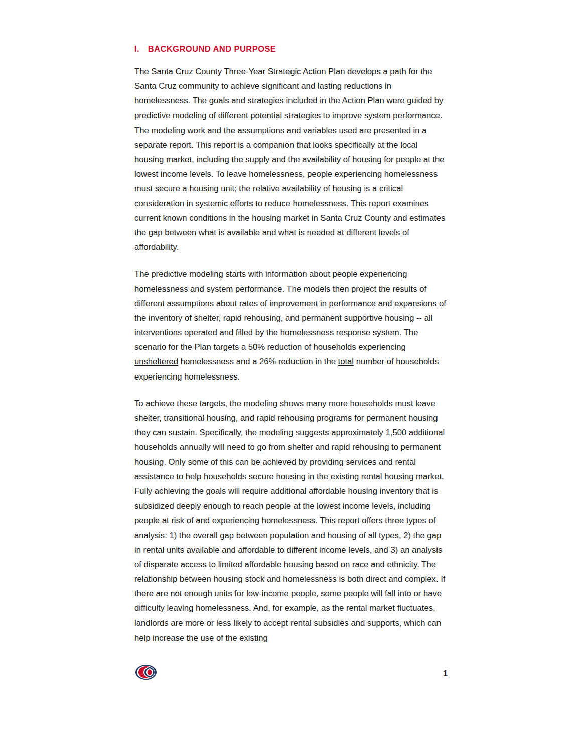I. BACKGROUND AND PURPOSE
The Santa Cruz County Three-Year Strategic Action Plan develops a path for the Santa Cruz community to achieve significant and lasting reductions in homelessness. The goals and strategies included in the Action Plan were guided by predictive modeling of different potential strategies to improve system performance. The modeling work and the assumptions and variables used are presented in a separate report. This report is a companion that looks specifically at the local housing market, including the supply and the availability of housing for people at the lowest income levels. To leave homelessness, people experiencing homelessness must secure a housing unit; the relative availability of housing is a critical consideration in systemic efforts to reduce homelessness. This report examines current known conditions in the housing market in Santa Cruz County and estimates the gap between what is available and what is needed at different levels of affordability.
The predictive modeling starts with information about people experiencing homelessness and system performance. The models then project the results of different assumptions about rates of improvement in performance and expansions of the inventory of shelter, rapid rehousing, and permanent supportive housing -- all interventions operated and filled by the homelessness response system. The scenario for the Plan targets a 50% reduction of households experiencing unsheltered homelessness and a 26% reduction in the total number of households experiencing homelessness.
To achieve these targets, the modeling shows many more households must leave shelter, transitional housing, and rapid rehousing programs for permanent housing they can sustain. Specifically, the modeling suggests approximately 1,500 additional households annually will need to go from shelter and rapid rehousing to permanent housing. Only some of this can be achieved by providing services and rental assistance to help households secure housing in the existing rental housing market. Fully achieving the goals will require additional affordable housing inventory that is subsidized deeply enough to reach people at the lowest income levels, including people at risk of and experiencing homelessness. This report offers three types of analysis: 1) the overall gap between population and housing of all types, 2) the gap in rental units available and affordable to different income levels, and 3) an analysis of disparate access to limited affordable housing based on race and ethnicity. The relationship between housing stock and homelessness is both direct and complex. If there are not enough units for low-income people, some people will fall into or have difficulty leaving homelessness. And, for example, as the rental market fluctuates, landlords are more or less likely to accept rental subsidies and supports, which can help increase the use of the existing
1